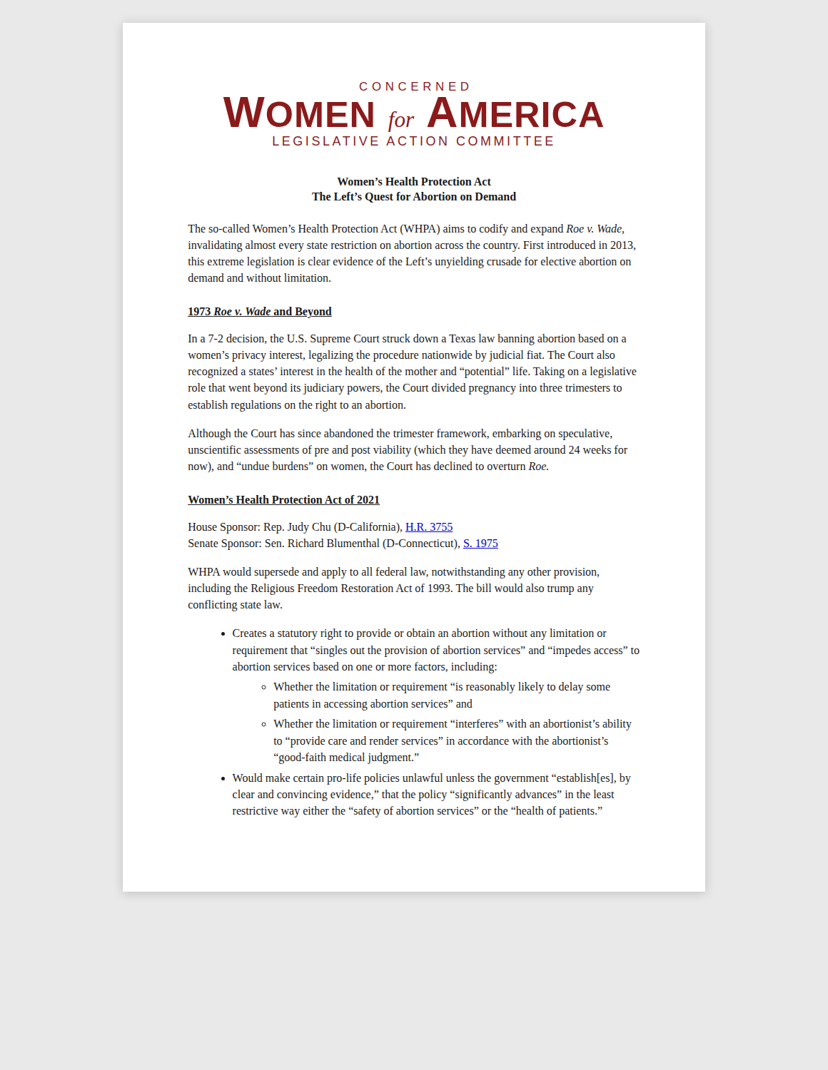Concerned Women for America Legislative Action Committee
Women’s Health Protection Act The Left’s Quest for Abortion on Demand
The so-called Women’s Health Protection Act (WHPA) aims to codify and expand Roe v. Wade, invalidating almost every state restriction on abortion across the country. First introduced in 2013, this extreme legislation is clear evidence of the Left’s unyielding crusade for elective abortion on demand and without limitation.
1973 Roe v. Wade and Beyond
In a 7-2 decision, the U.S. Supreme Court struck down a Texas law banning abortion based on a women’s privacy interest, legalizing the procedure nationwide by judicial fiat. The Court also recognized a states’ interest in the health of the mother and “potential” life. Taking on a legislative role that went beyond its judiciary powers, the Court divided pregnancy into three trimesters to establish regulations on the right to an abortion.
Although the Court has since abandoned the trimester framework, embarking on speculative, unscientific assessments of pre and post viability (which they have deemed around 24 weeks for now), and “undue burdens” on women, the Court has declined to overturn Roe.
Women’s Health Protection Act of 2021
House Sponsor: Rep. Judy Chu (D-California), H.R. 3755 Senate Sponsor: Sen. Richard Blumenthal (D-Connecticut), S. 1975
WHPA would supersede and apply to all federal law, notwithstanding any other provision, including the Religious Freedom Restoration Act of 1993. The bill would also trump any conflicting state law.
Creates a statutory right to provide or obtain an abortion without any limitation or requirement that “singles out the provision of abortion services” and “impedes access” to abortion services based on one or more factors, including:
Whether the limitation or requirement “is reasonably likely to delay some patients in accessing abortion services” and
Whether the limitation or requirement “interferes” with an abortionist’s ability to “provide care and render services” in accordance with the abortionist’s “good-faith medical judgment.”
Would make certain pro-life policies unlawful unless the government “establish[es], by clear and convincing evidence,” that the policy “significantly advances” in the least restrictive way either the “safety of abortion services” or the “health of patients.”